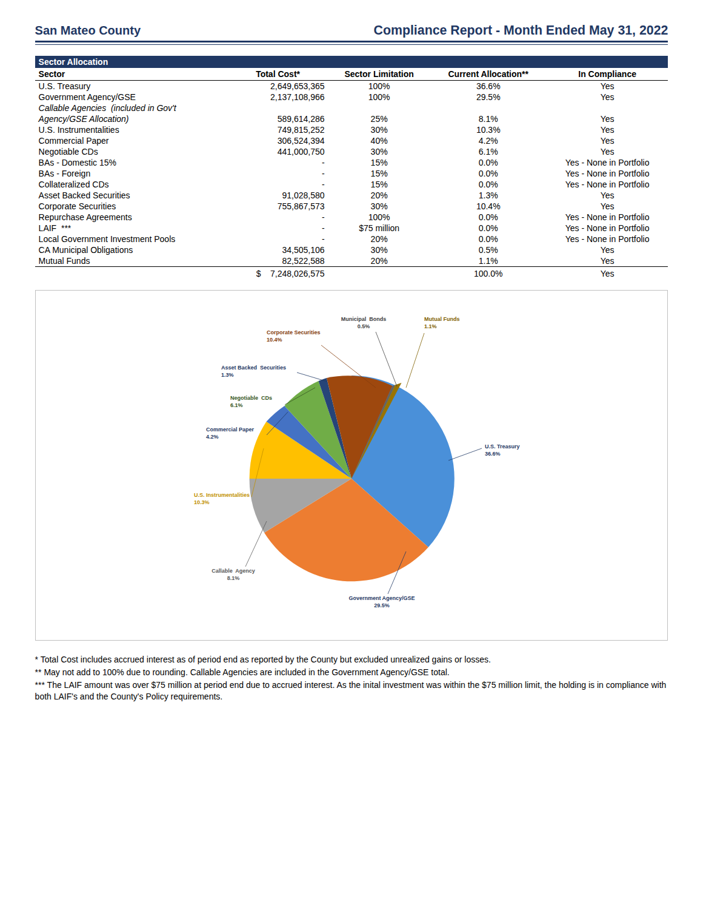San Mateo County
Compliance Report - Month Ended May 31, 2022
Sector Allocation
| Sector | Total Cost* | Sector Limitation | Current Allocation** | In Compliance |
| --- | --- | --- | --- | --- |
| U.S. Treasury | 2,649,653,365 | 100% | 36.6% | Yes |
| Government Agency/GSE | 2,137,108,966 | 100% | 29.5% | Yes |
| Callable Agencies (included in Gov't | | | | |
| Agency/GSE Allocation) | 589,614,286 | 25% | 8.1% | Yes |
| U.S. Instrumentalities | 749,815,252 | 30% | 10.3% | Yes |
| Commercial Paper | 306,524,394 | 40% | 4.2% | Yes |
| Negotiable CDs | 441,000,750 | 30% | 6.1% | Yes |
| BAs - Domestic 15% | - | 15% | 0.0% | Yes - None in Portfolio |
| BAs - Foreign | - | 15% | 0.0% | Yes - None in Portfolio |
| Collateralized CDs | - | 15% | 0.0% | Yes - None in Portfolio |
| Asset Backed Securities | 91,028,580 | 20% | 1.3% | Yes |
| Corporate Securities | 755,867,573 | 30% | 10.4% | Yes |
| Repurchase Agreements | - | 100% | 0.0% | Yes - None in Portfolio |
| LAIF *** | - | $75 million | 0.0% | Yes - None in Portfolio |
| Local Government Investment Pools | - | 20% | 0.0% | Yes - None in Portfolio |
| CA Municipal Obligations | 34,505,106 | 30% | 0.5% | Yes |
| Mutual Funds | 82,522,588 | 20% | 1.1% | Yes |
| | $ 7,248,026,575 | | 100.0% | Yes |
Slices in order starting at 12 o'clock going clockwise: U.S. Treasury 36.6%, Government Agency/GSE 29.5%, Callable Agency 8.1%, U.S. Instrumentalities 10.3%, Commercial Paper 4.2%, Negotiable CDs 6.1%, Asset Backed Securities 1.3%, Corporate Securities 10.4%, Municipal Bonds 0.5%, Mutual Funds 1.1% U.S. Treasury 36.6% Government Agency/GSE 29.5% Callable Agency 8.1% U.S. Instrumentalities 10.3% Commercial Paper 4.2% Negotiable CDs 6.1% Asset Backed Securities 1.3% Corporate Securities 10.4% Municipal Bonds 0.5% Mutual Funds 1.1%
* Total Cost includes accrued interest as of period end as reported by the County but excluded unrealized gains or losses.
** May not add to 100% due to rounding. Callable Agencies are included in the Government Agency/GSE total.
*** The LAIF amount was over $75 million at period end due to accrued interest. As the inital investment was within the $75 million limit, the holding is in compliance with both LAIF's and the County's Policy requirements.